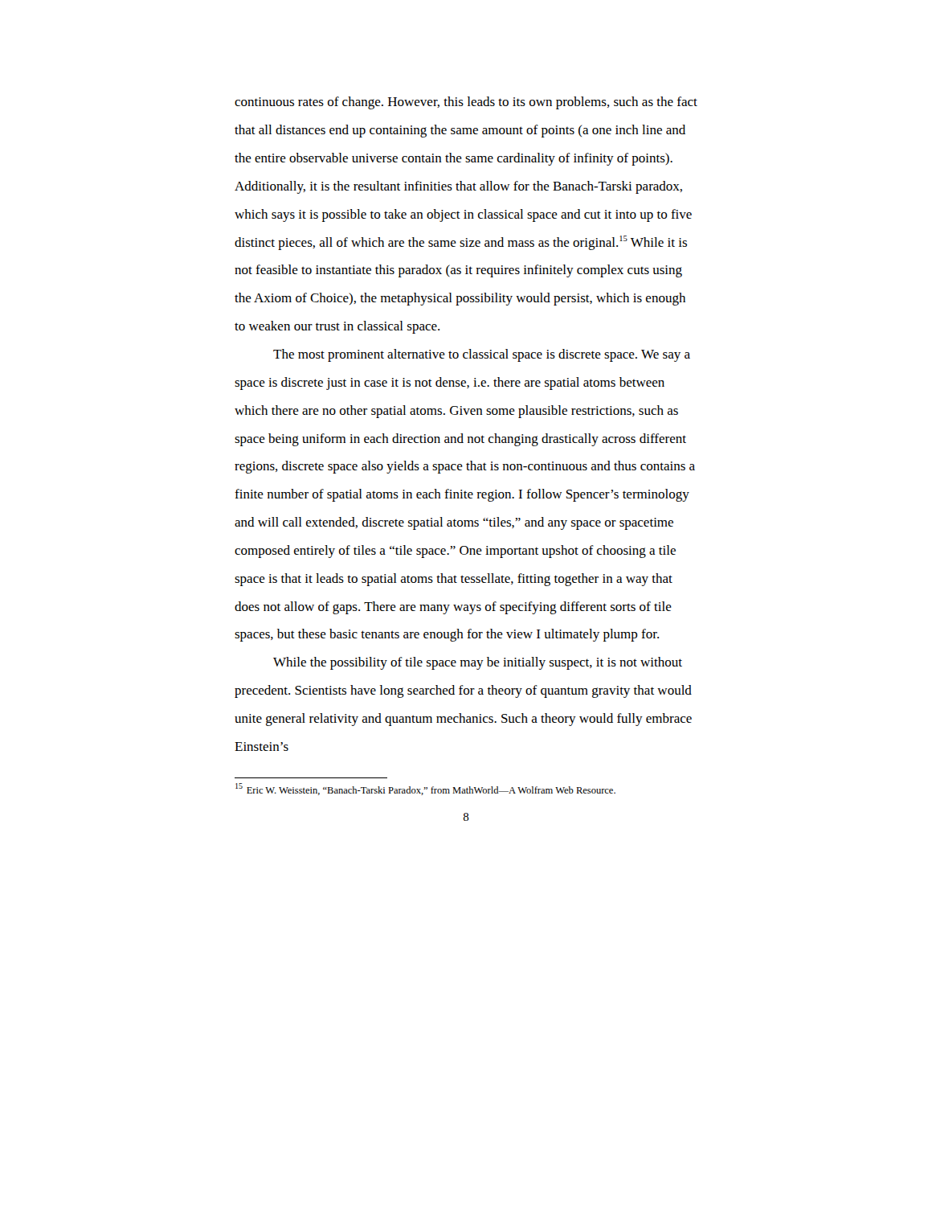continuous rates of change. However, this leads to its own problems, such as the fact that all distances end up containing the same amount of points (a one inch line and the entire observable universe contain the same cardinality of infinity of points). Additionally, it is the resultant infinities that allow for the Banach-Tarski paradox, which says it is possible to take an object in classical space and cut it into up to five distinct pieces, all of which are the same size and mass as the original.15 While it is not feasible to instantiate this paradox (as it requires infinitely complex cuts using the Axiom of Choice), the metaphysical possibility would persist, which is enough to weaken our trust in classical space.
The most prominent alternative to classical space is discrete space. We say a space is discrete just in case it is not dense, i.e. there are spatial atoms between which there are no other spatial atoms. Given some plausible restrictions, such as space being uniform in each direction and not changing drastically across different regions, discrete space also yields a space that is non-continuous and thus contains a finite number of spatial atoms in each finite region. I follow Spencer’s terminology and will call extended, discrete spatial atoms “tiles,” and any space or spacetime composed entirely of tiles a “tile space.” One important upshot of choosing a tile space is that it leads to spatial atoms that tessellate, fitting together in a way that does not allow of gaps. There are many ways of specifying different sorts of tile spaces, but these basic tenants are enough for the view I ultimately plump for.
While the possibility of tile space may be initially suspect, it is not without precedent. Scientists have long searched for a theory of quantum gravity that would unite general relativity and quantum mechanics. Such a theory would fully embrace Einstein’s
15 Eric W. Weisstein, “Banach-Tarski Paradox,” from MathWorld—A Wolfram Web Resource.
8